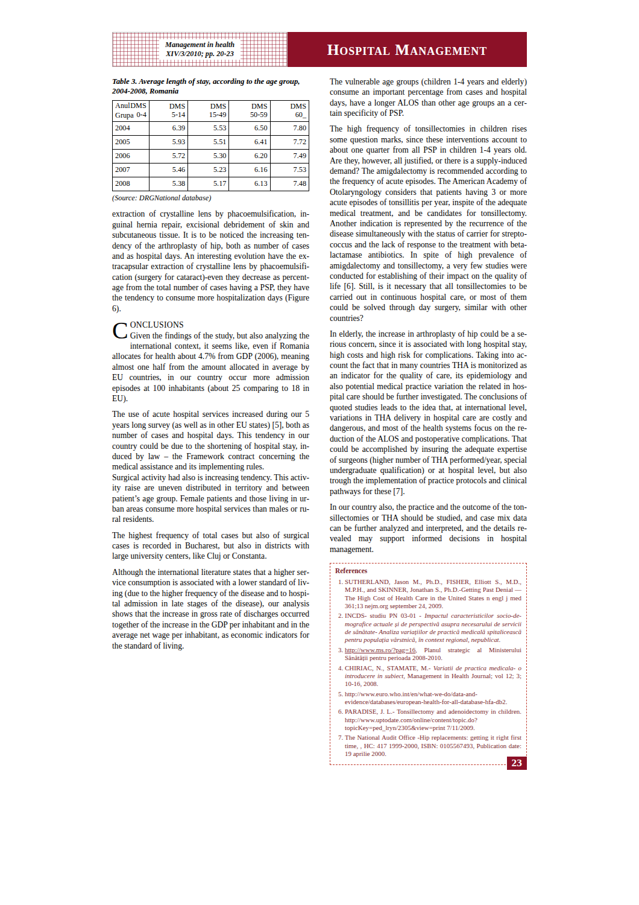Management in health
XIV/3/2010; pp. 20-23
Hospital Management
Table 3. Average length of stay, according to the age group, 2004-2008, Romania
| Anul Grupa DMS 0-4 | DMS 5-14 | DMS 15-49 | DMS 50-59 | DMS 60_ |
| --- | --- | --- | --- | --- |
| 2004 | 6.39 | 5.53 | 6.50 | 7.80 |
| 2005 | 5.93 | 5.51 | 6.41 | 7.72 |
| 2006 | 5.72 | 5.30 | 6.20 | 7.49 |
| 2007 | 5.46 | 5.23 | 6.16 | 7.53 |
| 2008 | 5.38 | 5.17 | 6.13 | 7.48 |
(Source: DRGNational database)
extraction of crystalline lens by phacoemulsification, inguinal hernia repair, excisional debridement of skin and subcutaneous tissue. It is to be noticed the increasing tendency of the arthroplasty of hip, both as number of cases and as hospital days. An interesting evolution have the extracapsular extraction of crystalline lens by phacoemulsification (surgery for cataract)-even they decrease as percentage from the total number of cases having a PSP, they have the tendency to consume more hospitalization days (Figure 6).
CONCLUSIONS
Given the findings of the study, but also analyzing the international context, it seems like, even if Romania allocates for health about 4.7% from GDP (2006), meaning almost one half from the amount allocated in average by EU countries, in our country occur more admission episodes at 100 inhabitants (about 25 comparing to 18 in EU).
The use of acute hospital services increased during our 5 years long survey (as well as in other EU states) [5], both as number of cases and hospital days. This tendency in our country could be due to the shortening of hospital stay, induced by law – the Framework contract concerning the medical assistance and its implementing rules.
Surgical activity had also is increasing tendency. This activity raise are uneven distributed in territory and between patient’s age group. Female patients and those living in urban areas consume more hospital services than males or rural residents.
The highest frequency of total cases but also of surgical cases is recorded in Bucharest, but also in districts with large university centers, like Cluj or Constanta.
Although the international literature states that a higher service consumption is associated with a lower standard of living (due to the higher frequency of the disease and to hospital admission in late stages of the disease), our analysis shows that the increase in gross rate of discharges occurred together of the increase in the GDP per inhabitant and in the average net wage per inhabitant, as economic indicators for the standard of living.
The vulnerable age groups (children 1-4 years and elderly) consume an important percentage from cases and hospital days, have a longer ALOS than other age groups an a certain specificity of PSP.
The high frequency of tonsillectomies in children rises some question marks, since these interventions account to about one quarter from all PSP in children 1-4 years old. Are they, however, all justified, or there is a supply-induced demand? The amigdalectomy is recommended according to the frequency of acute episodes. The American Academy of Otolaryngology considers that patients having 3 or more acute episodes of tonsillitis per year, inspite of the adequate medical treatment, and be candidates for tonsillectomy. Another indication is represented by the recurrence of the disease simultaneously with the status of carrier for streptococcus and the lack of response to the treatment with beta-lactamase antibiotics. In spite of high prevalence of amigdalectomy and tonsillectomy, a very few studies were conducted for establishing of their impact on the quality of life [6]. Still, is it necessary that all tonsillectomies to be carried out in continuous hospital care, or most of them could be solved through day surgery, similar with other countries?
In elderly, the increase in arthroplasty of hip could be a serious concern, since it is associated with long hospital stay, high costs and high risk for complications. Taking into account the fact that in many countries THA is monitorized as an indicator for the quality of care, its epidemiology and also potential medical practice variation the related in hospital care should be further investigated. The conclusions of quoted studies leads to the idea that, at international level, variations in THA delivery in hospital care are costly and dangerous, and most of the health systems focus on the reduction of the ALOS and postoperative complications. That could be accomplished by insuring the adequate expertise of surgeons (higher number of THA performed/year, special undergraduate qualification) or at hospital level, but also trough the implementation of practice protocols and clinical pathways for these [7].
In our country also, the practice and the outcome of the tonsillectomies or THA should be studied, and case mix data can be further analyzed and interpreted, and the details revealed may support informed decisions in hospital management.
References
SUTHERLAND, Jason M., Ph.D., FISHER, Elliott S., M.D., M.P.H., and SKINNER, Jonathan S., Ph.D.-Getting Past Denial — The High Cost of Health Care in the United States n engl j med 361;13 nejm.org september 24, 2009.
INCDS- studiu PN 03-01 - Impactul caracteristicilor socio-demografice actuale și de perspectivă asupra necesarului de servicii de sănătate- Analiza variațiilor de practică medicală spitalicească pentru populația vârstnică, în context regional, nepublicat.
http://www.ms.ro/?pag=16, Planul strategic al Ministerului Sănătății pentru perioada 2008-2010.
CHIRIAC, N., STAMATE, M.- Variatii de practica medicala- o introducere in subiect, Management in Health Journal; vol 12; 3; 10-16, 2008.
http://www.euro.who.int/en/what-we-do/data-and-evidence/databases/european-health-for-all-database-hfa-db2.
PARADISE, J. L.- Tonsillectomy and adenoidectomy in children. http://www.uptodate.com/online/content/topic.do?topicKey=ped_lryn/2305&view=print 7/11/2009.
The National Audit Office -Hip replacements: getting it right first time, , HC: 417 1999-2000, ISBN: 0105567493, Publication date: 19 aprilie 2000.
23